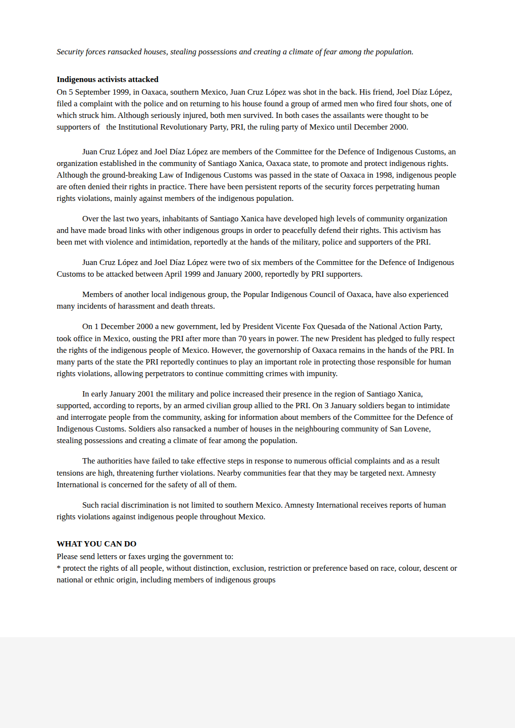Security forces ransacked houses, stealing possessions and creating a climate of fear among the population.
Indigenous activists attacked
On 5 September 1999, in Oaxaca, southern Mexico, Juan Cruz López was shot in the back. His friend, Joel Díaz López, filed a complaint with the police and on returning to his house found a group of armed men who fired four shots, one of which struck him. Although seriously injured, both men survived. In both cases the assailants were thought to be supporters of the Institutional Revolutionary Party, PRI, the ruling party of Mexico until December 2000.
Juan Cruz López and Joel Díaz López are members of the Committee for the Defence of Indigenous Customs, an organization established in the community of Santiago Xanica, Oaxaca state, to promote and protect indigenous rights. Although the ground-breaking Law of Indigenous Customs was passed in the state of Oaxaca in 1998, indigenous people are often denied their rights in practice. There have been persistent reports of the security forces perpetrating human rights violations, mainly against members of the indigenous population.
Over the last two years, inhabitants of Santiago Xanica have developed high levels of community organization and have made broad links with other indigenous groups in order to peacefully defend their rights. This activism has been met with violence and intimidation, reportedly at the hands of the military, police and supporters of the PRI.
Juan Cruz López and Joel Díaz López were two of six members of the Committee for the Defence of Indigenous Customs to be attacked between April 1999 and January 2000, reportedly by PRI supporters.
Members of another local indigenous group, the Popular Indigenous Council of Oaxaca, have also experienced many incidents of harassment and death threats.
On 1 December 2000 a new government, led by President Vicente Fox Quesada of the National Action Party, took office in Mexico, ousting the PRI after more than 70 years in power. The new President has pledged to fully respect the rights of the indigenous people of Mexico. However, the governorship of Oaxaca remains in the hands of the PRI. In many parts of the state the PRI reportedly continues to play an important role in protecting those responsible for human rights violations, allowing perpetrators to continue committing crimes with impunity.
In early January 2001 the military and police increased their presence in the region of Santiago Xanica, supported, according to reports, by an armed civilian group allied to the PRI. On 3 January soldiers began to intimidate and interrogate people from the community, asking for information about members of the Committee for the Defence of Indigenous Customs. Soldiers also ransacked a number of houses in the neighbouring community of San Lovene, stealing possessions and creating a climate of fear among the population.
The authorities have failed to take effective steps in response to numerous official complaints and as a result tensions are high, threatening further violations. Nearby communities fear that they may be targeted next. Amnesty International is concerned for the safety of all of them.
Such racial discrimination is not limited to southern Mexico. Amnesty International receives reports of human rights violations against indigenous people throughout Mexico.
WHAT YOU CAN DO
Please send letters or faxes urging the government to:
* protect the rights of all people, without distinction, exclusion, restriction or preference based on race, colour, descent or national or ethnic origin, including members of indigenous groups